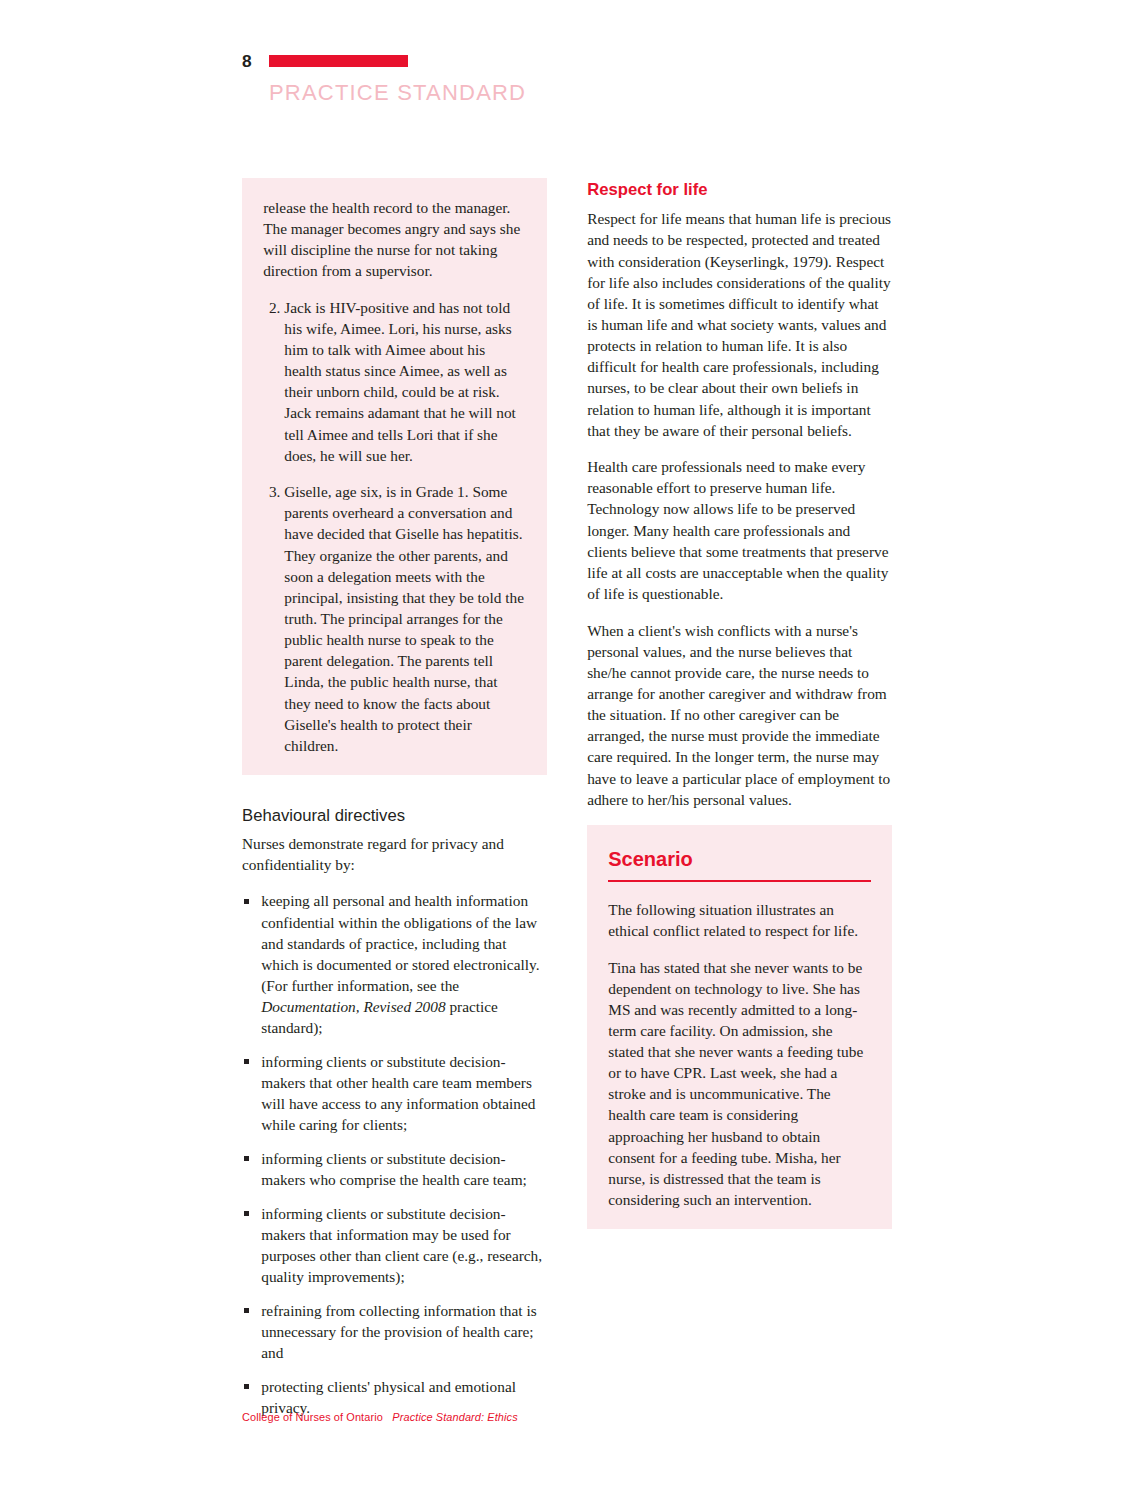8
Practice Standard
release the health record to the manager. The manager becomes angry and says she will discipline the nurse for not taking direction from a supervisor.
Jack is HIV-positive and has not told his wife, Aimee. Lori, his nurse, asks him to talk with Aimee about his health status since Aimee, as well as their unborn child, could be at risk. Jack remains adamant that he will not tell Aimee and tells Lori that if she does, he will sue her.
Giselle, age six, is in Grade 1. Some parents overheard a conversation and have decided that Giselle has hepatitis. They organize the other parents, and soon a delegation meets with the principal, insisting that they be told the truth. The principal arranges for the public health nurse to speak to the parent delegation. The parents tell Linda, the public health nurse, that they need to know the facts about Giselle's health to protect their children.
Behavioural directives
Nurses demonstrate regard for privacy and confidentiality by:
keeping all personal and health information confidential within the obligations of the law and standards of practice, including that which is documented or stored electronically. (For further information, see the Documentation, Revised 2008 practice standard);
informing clients or substitute decision-makers that other health care team members will have access to any information obtained while caring for clients;
informing clients or substitute decision-makers who comprise the health care team;
informing clients or substitute decision-makers that information may be used for purposes other than client care (e.g., research, quality improvements);
refraining from collecting information that is unnecessary for the provision of health care; and
protecting clients' physical and emotional privacy.
Respect for life
Respect for life means that human life is precious and needs to be respected, protected and treated with consideration (Keyserlingk, 1979). Respect for life also includes considerations of the quality of life. It is sometimes difficult to identify what is human life and what society wants, values and protects in relation to human life. It is also difficult for health care professionals, including nurses, to be clear about their own beliefs in relation to human life, although it is important that they be aware of their personal beliefs.
Health care professionals need to make every reasonable effort to preserve human life. Technology now allows life to be preserved longer. Many health care professionals and clients believe that some treatments that preserve life at all costs are unacceptable when the quality of life is questionable.
When a client's wish conflicts with a nurse's personal values, and the nurse believes that she/he cannot provide care, the nurse needs to arrange for another caregiver and withdraw from the situation. If no other caregiver can be arranged, the nurse must provide the immediate care required. In the longer term, the nurse may have to leave a particular place of employment to adhere to her/his personal values.
Scenario
The following situation illustrates an ethical conflict related to respect for life.
Tina has stated that she never wants to be dependent on technology to live. She has MS and was recently admitted to a long-term care facility. On admission, she stated that she never wants a feeding tube or to have CPR. Last week, she had a stroke and is uncommunicative. The health care team is considering approaching her husband to obtain consent for a feeding tube. Misha, her nurse, is distressed that the team is considering such an intervention.
College of Nurses of Ontario Practice Standard: Ethics